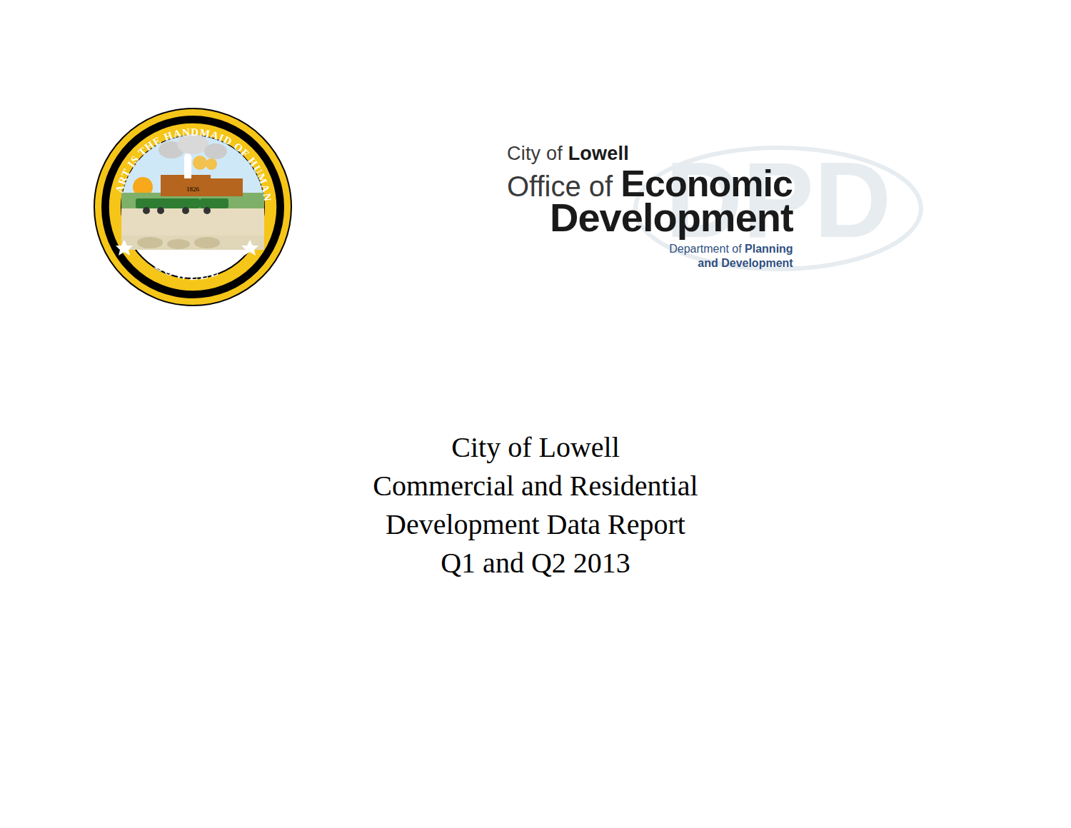ART IS THE HANDMAID OF HUMAN GOOD LOWELL 1826
DPD
City of Lowell
Office of Economic
Development
Department of Planning
and Development
City of Lowell
Commercial and Residential
Development Data Report
Q1 and Q2 2013